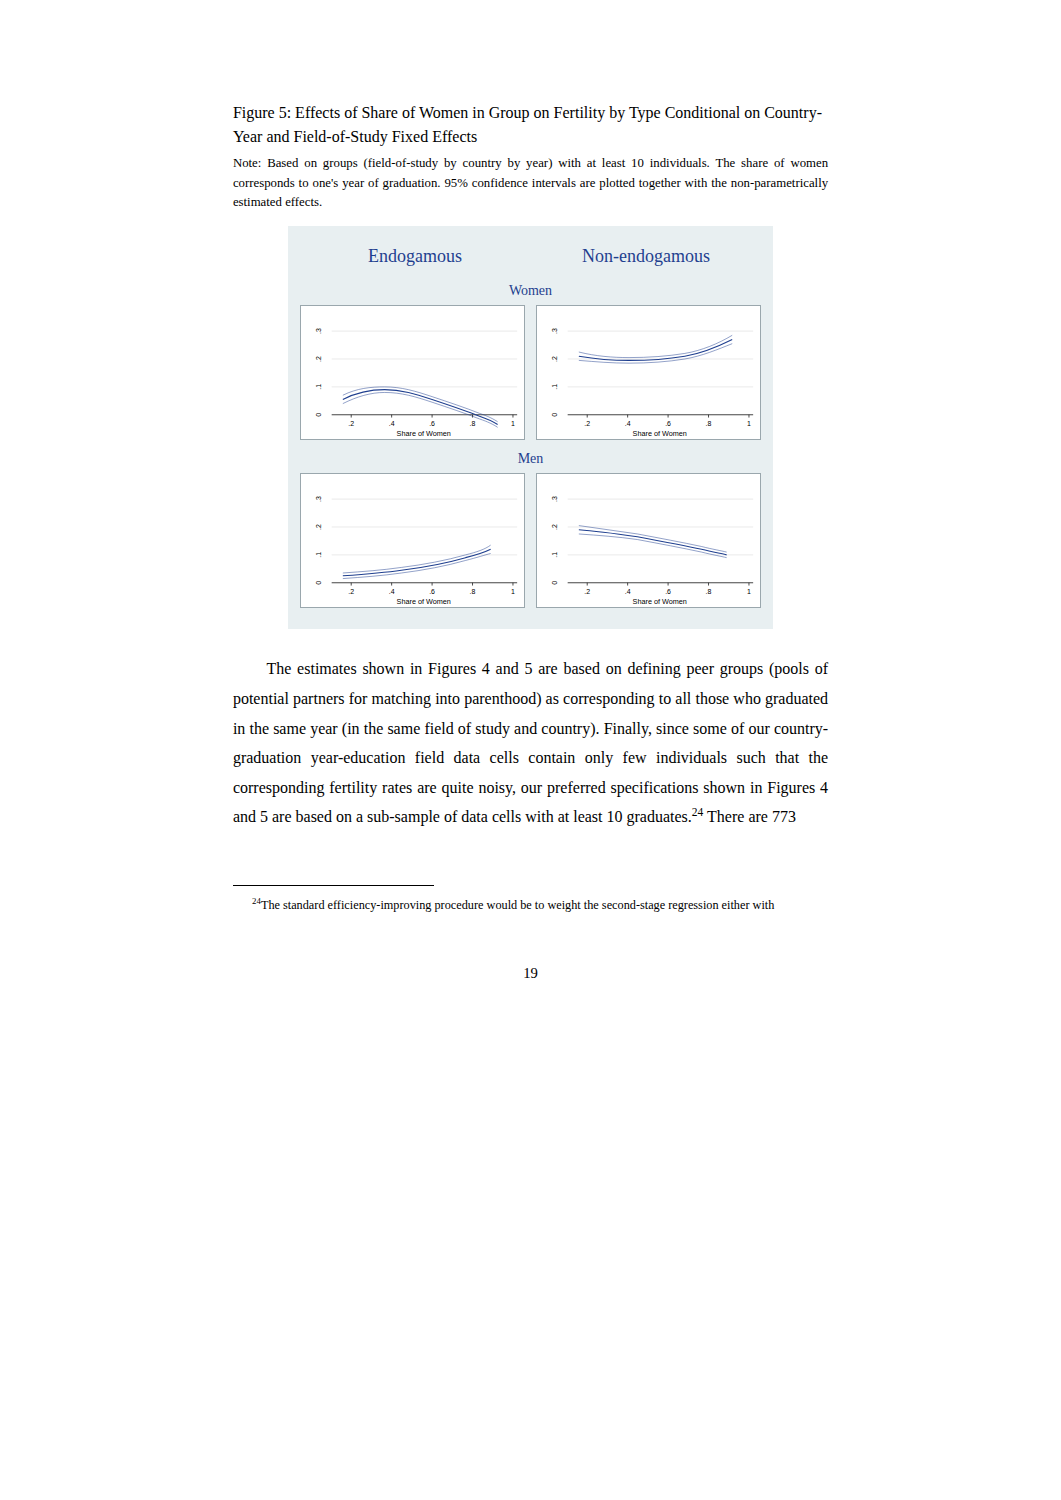Figure 5: Effects of Share of Women in Group on Fertility by Type Conditional on Country-Year and Field-of-Study Fixed Effects
Note: Based on groups (field-of-study by country by year) with at least 10 individuals. The share of women corresponds to one's year of graduation. 95% confidence intervals are plotted together with the non-parametrically estimated effects.
Endogamous Non-endogamous
Women
.3 .2 .1 0 .2 .4 .6 .8 1 Share of Women
.3 .2 .1 0 .2 .4 .6 .8 1 Share of Women
Men
.3 .2 .1 0 .2 .4 .6 .8 1 Share of Women
.3 .2 .1 0 .2 .4 .6 .8 1 Share of Women
The estimates shown in Figures 4 and 5 are based on defining peer groups (pools of potential partners for matching into parenthood) as corresponding to all those who graduated in the same year (in the same field of study and country). Finally, since some of our country-graduation year-education field data cells contain only few individuals such that the corresponding fertility rates are quite noisy, our preferred specifications shown in Figures 4 and 5 are based on a sub-sample of data cells with at least 10 graduates.24 There are 773
24The standard efficiency-improving procedure would be to weight the second-stage regression either with
19